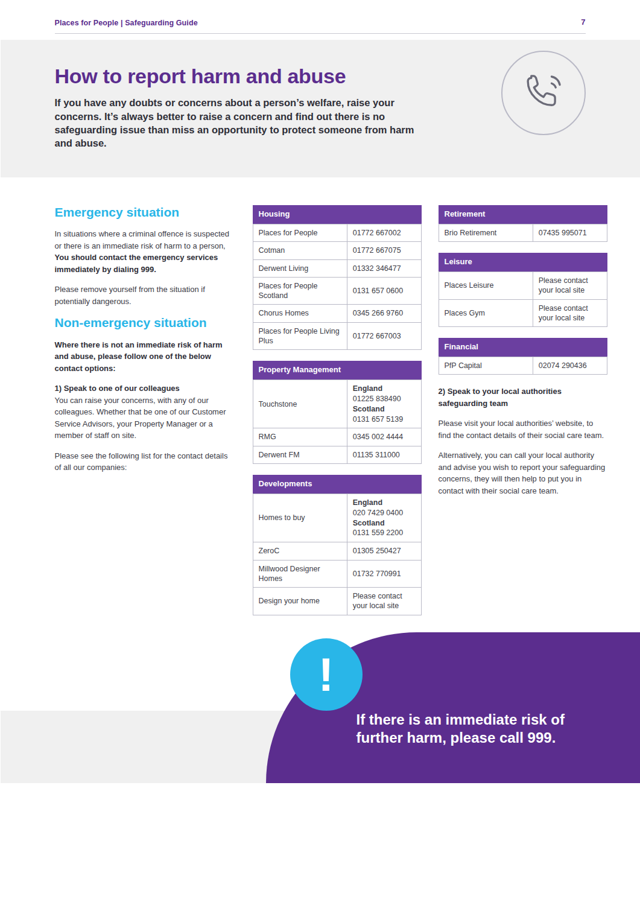Places for People | Safeguarding Guide
7
How to report harm and abuse
If you have any doubts or concerns about a person’s welfare, raise your concerns. It’s always better to raise a concern and find out there is no safeguarding issue than miss an opportunity to protect someone from harm and abuse.
Emergency situation
In situations where a criminal offence is suspected or there is an immediate risk of harm to a person, You should contact the emergency services immediately by dialing 999.
Please remove yourself from the situation if potentially dangerous.
Non-emergency situation
Where there is not an immediate risk of harm and abuse, please follow one of the below contact options:
1) Speak to one of our colleagues
You can raise your concerns, with any of our colleagues. Whether that be one of our Customer Service Advisors, your Property Manager or a member of staff on site.
Please see the following list for the contact details of all our companies:
Housing
| Places for People | 01772 667002 |
| Cotman | 01772 667075 |
| Derwent Living | 01332 346477 |
| Places for People Scotland | 0131 657 0600 |
| Chorus Homes | 0345 266 9760 |
| Places for People Living Plus | 01772 667003 |
Property Management
| Touchstone | England 01225 838490 Scotland 0131 657 5139 |
| RMG | 0345 002 4444 |
| Derwent FM | 01135 311000 |
Developments
| Homes to buy | England 020 7429 0400 Scotland 0131 559 2200 |
| ZeroC | 01305 250427 |
| Millwood Designer Homes | 01732 770991 |
| Design your home | Please contact your local site |
Retirement
| Brio Retirement | 07435 995071 |
Leisure
| Places Leisure | Please contact your local site |
| Places Gym | Please contact your local site |
Financial
| PfP Capital | 02074 290436 |
2) Speak to your local authorities safeguarding team
Please visit your local authorities’ website, to find the contact details of their social care team.
Alternatively, you can call your local authority and advise you wish to report your safeguarding concerns, they will then help to put you in contact with their social care team.
!
If there is an immediate risk of further harm, please call 999.